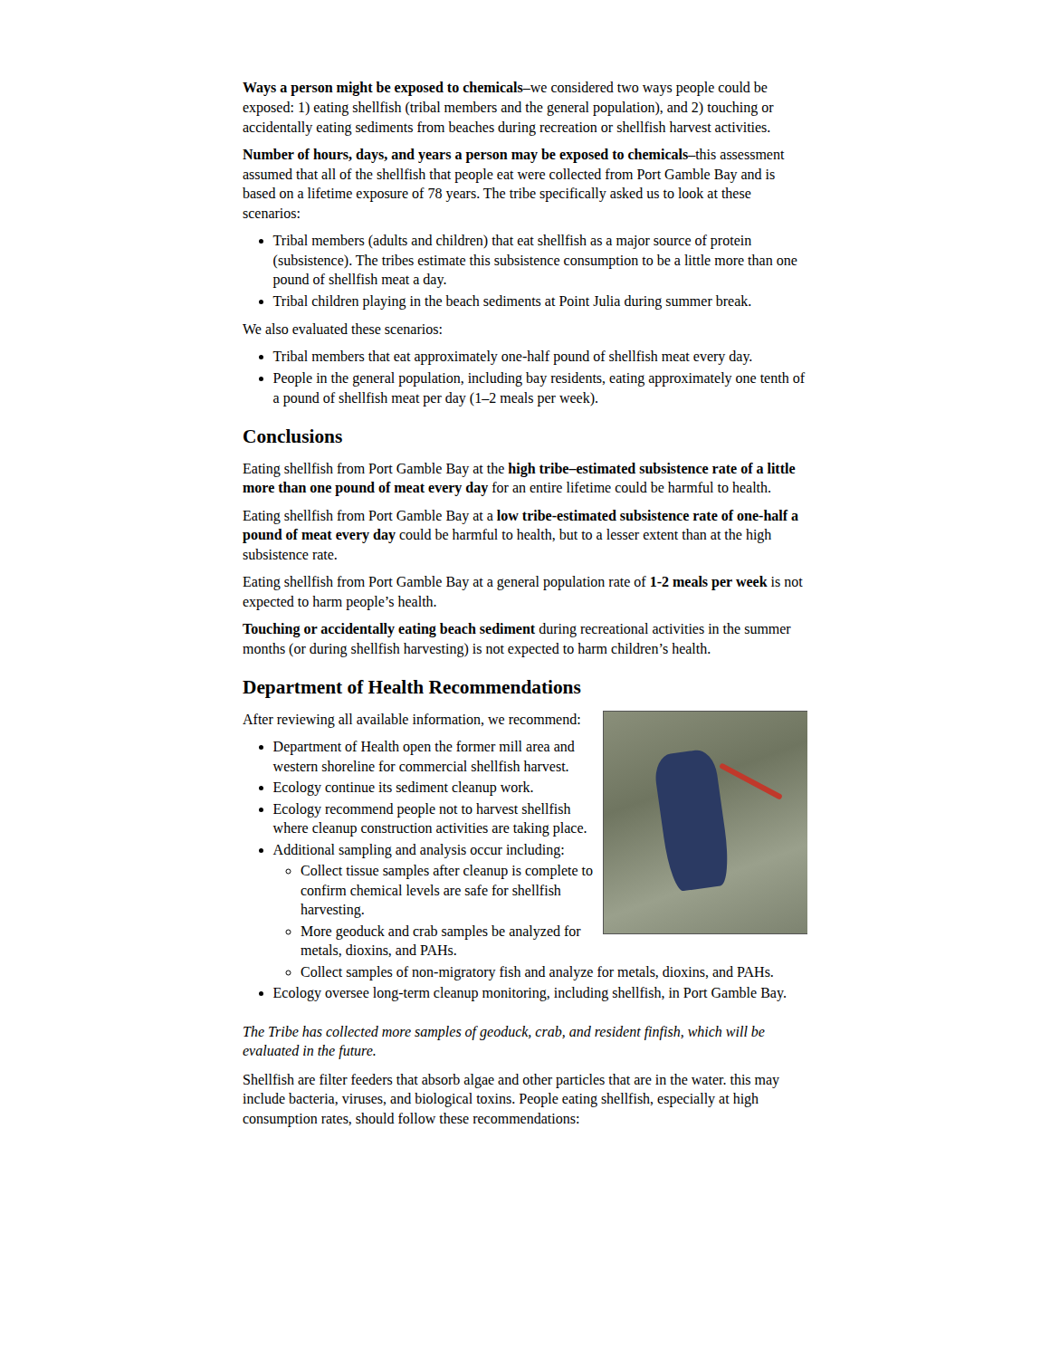Ways a person might be exposed to chemicals–we considered two ways people could be exposed: 1) eating shellfish (tribal members and the general population), and 2) touching or accidentally eating sediments from beaches during recreation or shellfish harvest activities.
Number of hours, days, and years a person may be exposed to chemicals–this assessment assumed that all of the shellfish that people eat were collected from Port Gamble Bay and is based on a lifetime exposure of 78 years. The tribe specifically asked us to look at these scenarios:
Tribal members (adults and children) that eat shellfish as a major source of protein (subsistence). The tribes estimate this subsistence consumption to be a little more than one pound of shellfish meat a day.
Tribal children playing in the beach sediments at Point Julia during summer break.
We also evaluated these scenarios:
Tribal members that eat approximately one-half pound of shellfish meat every day.
People in the general population, including bay residents, eating approximately one tenth of a pound of shellfish meat per day (1–2 meals per week).
Conclusions
Eating shellfish from Port Gamble Bay at the high tribe–estimated subsistence rate of a little more than one pound of meat every day for an entire lifetime could be harmful to health.
Eating shellfish from Port Gamble Bay at a low tribe-estimated subsistence rate of one-half a pound of meat every day could be harmful to health, but to a lesser extent than at the high subsistence rate.
Eating shellfish from Port Gamble Bay at a general population rate of 1-2 meals per week is not expected to harm people’s health.
Touching or accidentally eating beach sediment during recreational activities in the summer months (or during shellfish harvesting) is not expected to harm children’s health.
Department of Health Recommendations
After reviewing all available information, we recommend:
Department of Health open the former mill area and western shoreline for commercial shellfish harvest.
Ecology continue its sediment cleanup work.
Ecology recommend people not to harvest shellfish where cleanup construction activities are taking place.
Additional sampling and analysis occur including:
Collect tissue samples after cleanup is complete to confirm chemical levels are safe for shellfish harvesting.
More geoduck and crab samples be analyzed for metals, dioxins, and PAHs.
Collect samples of non-migratory fish and analyze for metals, dioxins, and PAHs.
Ecology oversee long-term cleanup monitoring, including shellfish, in Port Gamble Bay.
The Tribe has collected more samples of geoduck, crab, and resident finfish, which will be evaluated in the future.
Shellfish are filter feeders that absorb algae and other particles that are in the water. this may include bacteria, viruses, and biological toxins. People eating shellfish, especially at high consumption rates, should follow these recommendations: